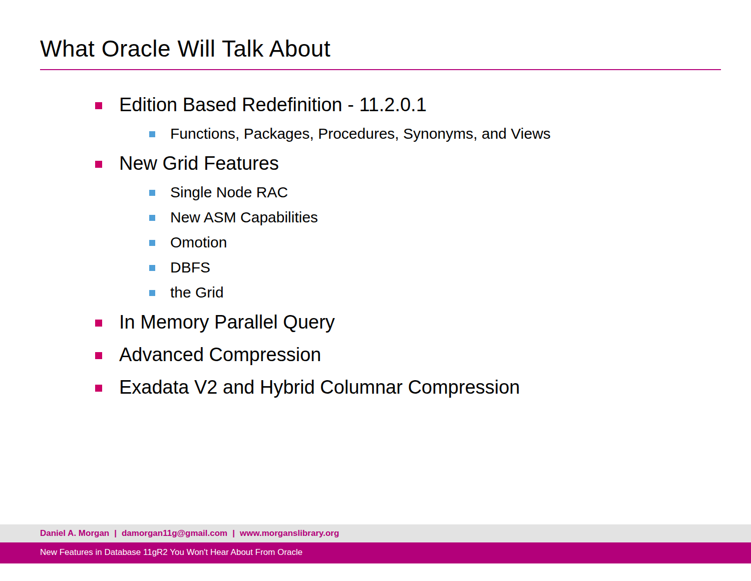What Oracle Will Talk About
Edition Based Redefinition - 11.2.0.1
Functions, Packages, Procedures, Synonyms, and Views
New Grid Features
Single Node RAC
New ASM Capabilities
Omotion
DBFS
the Grid
In Memory Parallel Query
Advanced Compression
Exadata V2 and Hybrid Columnar Compression
Daniel A. Morgan|damorgan11g@gmail.com|www.morganslibrary.org
New Features in Database 11gR2 You Won't Hear About From Oracle